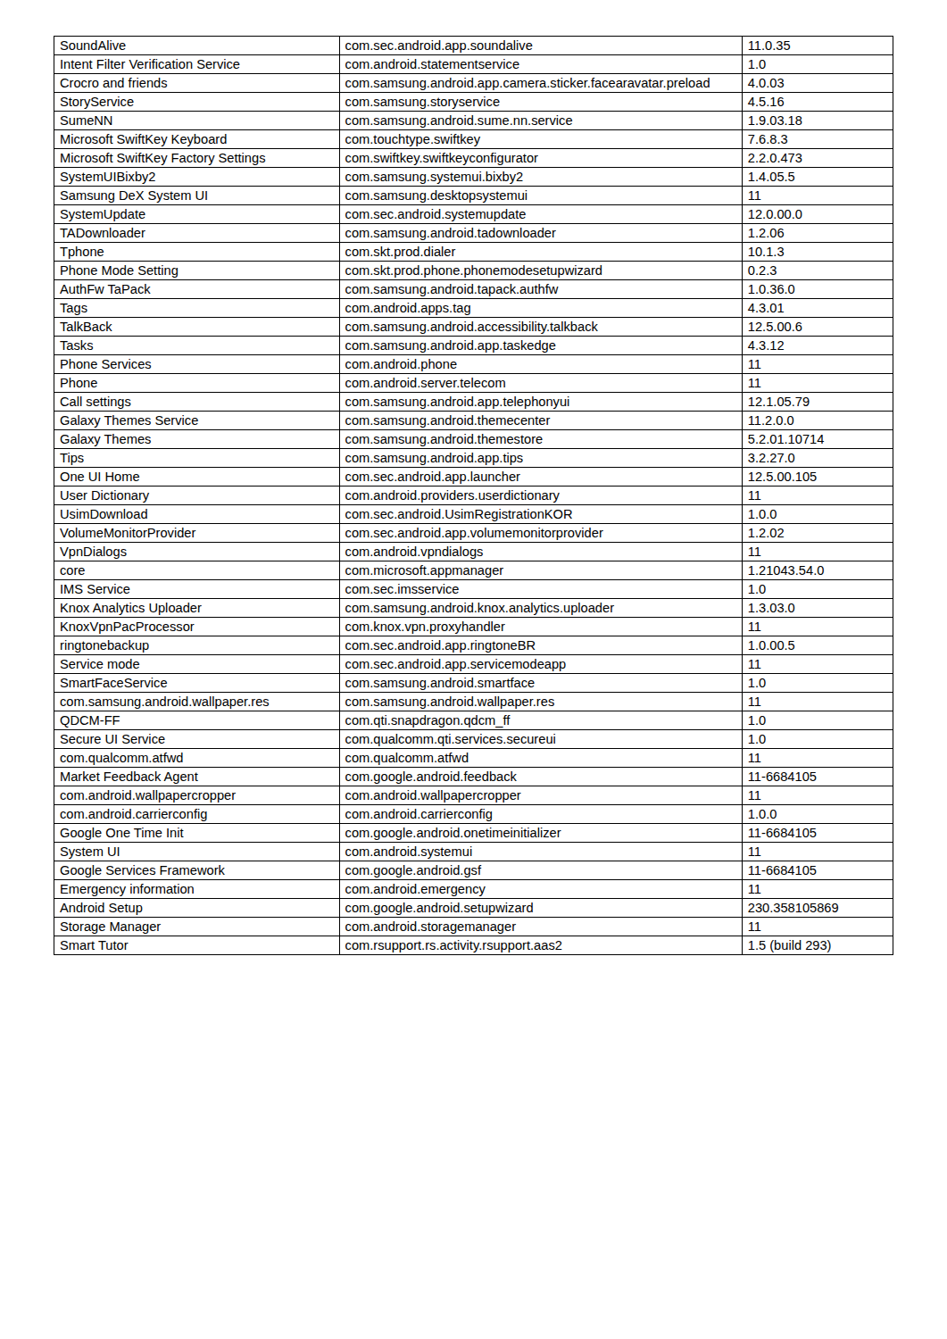| SoundAlive | com.sec.android.app.soundalive | 11.0.35 |
| Intent Filter Verification Service | com.android.statementservice | 1.0 |
| Crocro and friends | com.samsung.android.app.camera.sticker.facearavatar.preload | 4.0.03 |
| StoryService | com.samsung.storyservice | 4.5.16 |
| SumeNN | com.samsung.android.sume.nn.service | 1.9.03.18 |
| Microsoft SwiftKey Keyboard | com.touchtype.swiftkey | 7.6.8.3 |
| Microsoft SwiftKey Factory Settings | com.swiftkey.swiftkeyconfigurator | 2.2.0.473 |
| SystemUIBixby2 | com.samsung.systemui.bixby2 | 1.4.05.5 |
| Samsung DeX System UI | com.samsung.desktopsystemui | 11 |
| SystemUpdate | com.sec.android.systemupdate | 12.0.00.0 |
| TADownloader | com.samsung.android.tadownloader | 1.2.06 |
| Tphone | com.skt.prod.dialer | 10.1.3 |
| Phone Mode Setting | com.skt.prod.phone.phonemodesetupwizard | 0.2.3 |
| AuthFw TaPack | com.samsung.android.tapack.authfw | 1.0.36.0 |
| Tags | com.android.apps.tag | 4.3.01 |
| TalkBack | com.samsung.android.accessibility.talkback | 12.5.00.6 |
| Tasks | com.samsung.android.app.taskedge | 4.3.12 |
| Phone Services | com.android.phone | 11 |
| Phone | com.android.server.telecom | 11 |
| Call settings | com.samsung.android.app.telephonyui | 12.1.05.79 |
| Galaxy Themes Service | com.samsung.android.themecenter | 11.2.0.0 |
| Galaxy Themes | com.samsung.android.themestore | 5.2.01.10714 |
| Tips | com.samsung.android.app.tips | 3.2.27.0 |
| One UI Home | com.sec.android.app.launcher | 12.5.00.105 |
| User Dictionary | com.android.providers.userdictionary | 11 |
| UsimDownload | com.sec.android.UsimRegistrationKOR | 1.0.0 |
| VolumeMonitorProvider | com.sec.android.app.volumemonitorprovider | 1.2.02 |
| VpnDialogs | com.android.vpndialogs | 11 |
| core | com.microsoft.appmanager | 1.21043.54.0 |
| IMS Service | com.sec.imsservice | 1.0 |
| Knox Analytics Uploader | com.samsung.android.knox.analytics.uploader | 1.3.03.0 |
| KnoxVpnPacProcessor | com.knox.vpn.proxyhandler | 11 |
| ringtonebackup | com.sec.android.app.ringtoneBR | 1.0.00.5 |
| Service mode | com.sec.android.app.servicemodeapp | 11 |
| SmartFaceService | com.samsung.android.smartface | 1.0 |
| com.samsung.android.wallpaper.res | com.samsung.android.wallpaper.res | 11 |
| QDCM-FF | com.qti.snapdragon.qdcm_ff | 1.0 |
| Secure UI Service | com.qualcomm.qti.services.secureui | 1.0 |
| com.qualcomm.atfwd | com.qualcomm.atfwd | 11 |
| Market Feedback Agent | com.google.android.feedback | 11-6684105 |
| com.android.wallpapercropper | com.android.wallpapercropper | 11 |
| com.android.carrierconfig | com.android.carrierconfig | 1.0.0 |
| Google One Time Init | com.google.android.onetimeinitializer | 11-6684105 |
| System UI | com.android.systemui | 11 |
| Google Services Framework | com.google.android.gsf | 11-6684105 |
| Emergency information | com.android.emergency | 11 |
| Android Setup | com.google.android.setupwizard | 230.358105869 |
| Storage Manager | com.android.storagemanager | 11 |
| Smart Tutor | com.rsupport.rs.activity.rsupport.aas2 | 1.5 (build 293) |